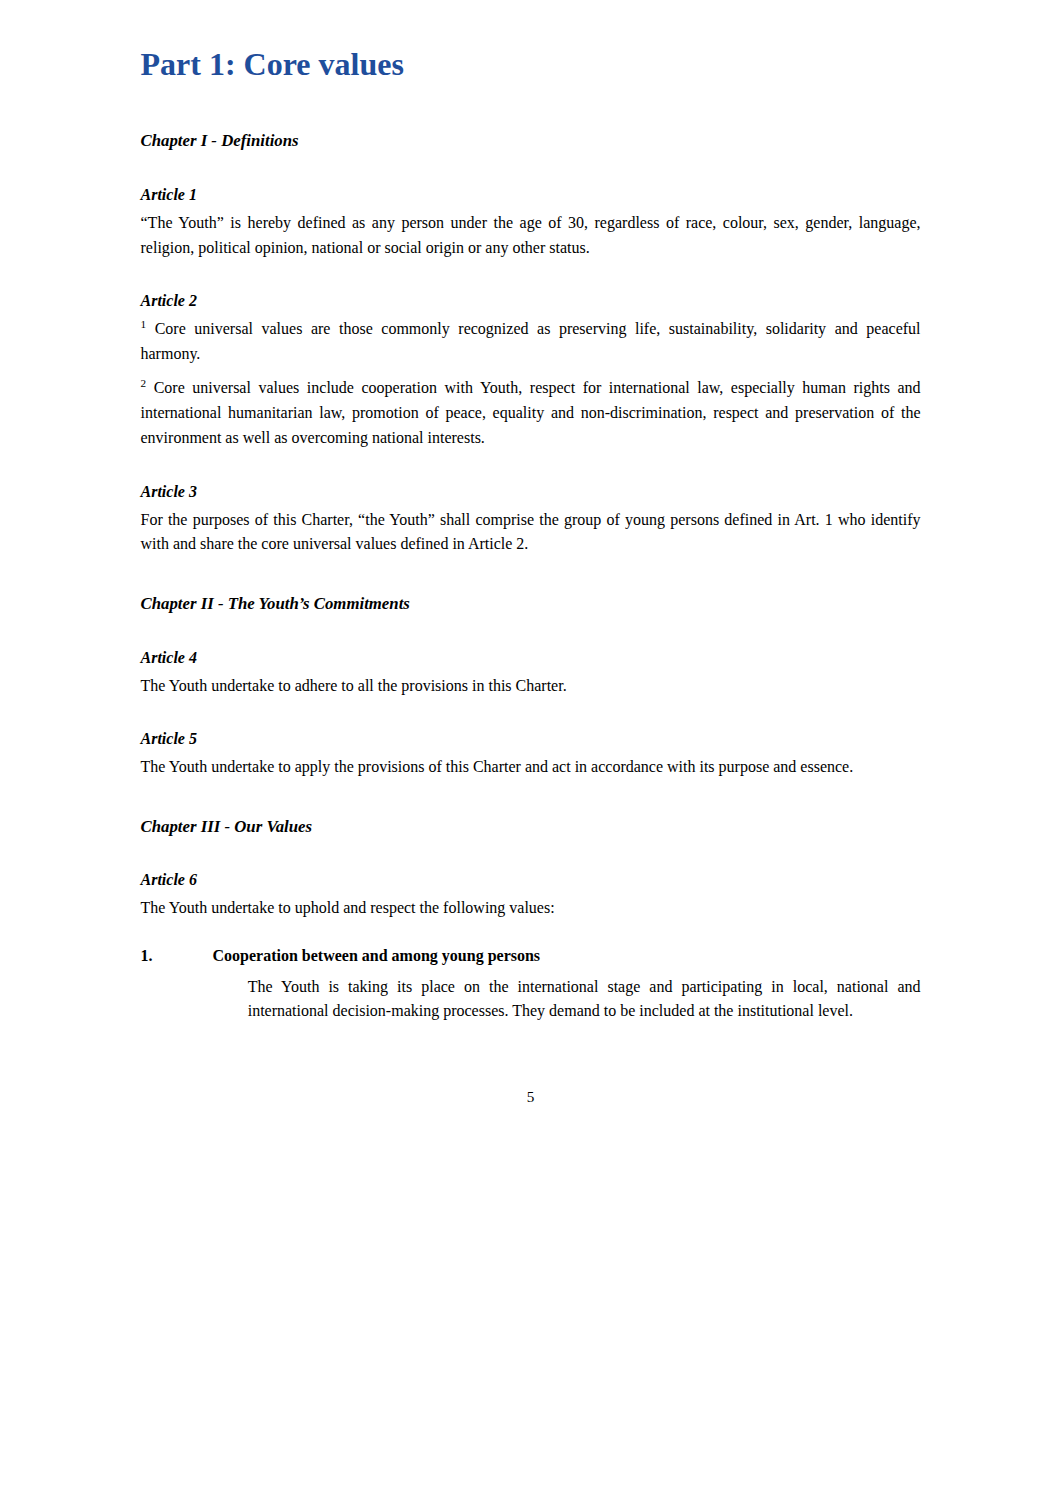Part 1: Core values
Chapter I - Definitions
Article 1
“The Youth” is hereby defined as any person under the age of 30, regardless of race, colour, sex, gender, language, religion, political opinion, national or social origin or any other status.
Article 2
1 Core universal values are those commonly recognized as preserving life, sustainability, solidarity and peaceful harmony.
2 Core universal values include cooperation with Youth, respect for international law, especially human rights and international humanitarian law, promotion of peace, equality and non-discrimination, respect and preservation of the environment as well as overcoming national interests.
Article 3
For the purposes of this Charter, “the Youth” shall comprise the group of young persons defined in Art. 1 who identify with and share the core universal values defined in Article 2.
Chapter II - The Youth’s Commitments
Article 4
The Youth undertake to adhere to all the provisions in this Charter.
Article 5
The Youth undertake to apply the provisions of this Charter and act in accordance with its purpose and essence.
Chapter III - Our Values
Article 6
The Youth undertake to uphold and respect the following values:
Cooperation between and among young persons The Youth is taking its place on the international stage and participating in local, national and international decision-making processes. They demand to be included at the institutional level.
5